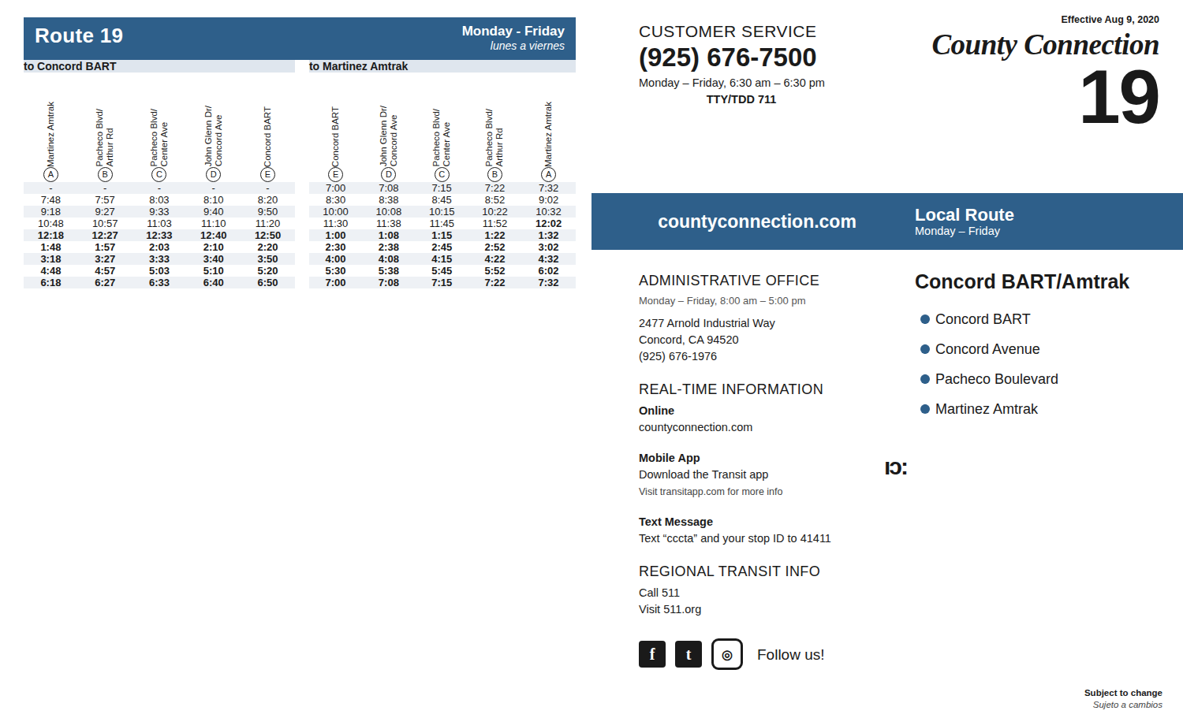Route 19
Monday - Friday
lunes a viernes
| to Concord BART | | to Martinez Amtrak |
| Martinez Amtrak | Pacheco Blvd/ Arthur Rd | Pacheco Blvd/ Center Ave | John Glenn Dr/ Concord Ave | Concord BART | | Concord BART | John Glenn Dr/ Concord Ave | Pacheco Blvd/ Center Ave | Pacheco Blvd/ Arthur Rd | Martinez Amtrak |
| A | B | C | D | E | | E | D | C | B | A |
| - | - | - | - | - | | 7:00 | 7:08 | 7:15 | 7:22 | 7:32 |
| 7:48 | 7:57 | 8:03 | 8:10 | 8:20 | | 8:30 | 8:38 | 8:45 | 8:52 | 9:02 |
| 9:18 | 9:27 | 9:33 | 9:40 | 9:50 | | 10:00 | 10:08 | 10:15 | 10:22 | 10:32 |
| 10:48 | 10:57 | 11:03 | 11:10 | 11:20 | | 11:30 | 11:38 | 11:45 | 11:52 | 12:02 |
| 12:18 | 12:27 | 12:33 | 12:40 | 12:50 | | 1:00 | 1:08 | 1:15 | 1:22 | 1:32 |
| 1:48 | 1:57 | 2:03 | 2:10 | 2:20 | | 2:30 | 2:38 | 2:45 | 2:52 | 3:02 |
| 3:18 | 3:27 | 3:33 | 3:40 | 3:50 | | 4:00 | 4:08 | 4:15 | 4:22 | 4:32 |
| 4:48 | 4:57 | 5:03 | 5:10 | 5:20 | | 5:30 | 5:38 | 5:45 | 5:52 | 6:02 |
| 6:18 | 6:27 | 6:33 | 6:40 | 6:50 | | 7:00 | 7:08 | 7:15 | 7:22 | 7:32 |
CUSTOMER SERVICE
(925) 676-7500
Monday – Friday, 6:30 am – 6:30 pm
TTY/TDD 711
Effective Aug 9, 2020
County Connection
19
countyconnection.com
Local Route
Monday – Friday
ADMINISTRATIVE OFFICE
Monday – Friday, 8:00 am – 5:00 pm
2477 Arnold Industrial Way
Concord, CA 94520
(925) 676-1976
REAL-TIME INFORMATION
Online
countyconnection.com
Mobile App
Download the Transit app
Visit transitapp.com for more info
ıɔ:
Text Message
Text “cccta” and your stop ID to 41411
REGIONAL TRANSIT INFO
Call 511
Visit 511.org
f
t
◎
Follow us!
Concord BART/Amtrak
Concord BART
Concord Avenue
Pacheco Boulevard
Martinez Amtrak
Subject to change
Sujeto a cambios